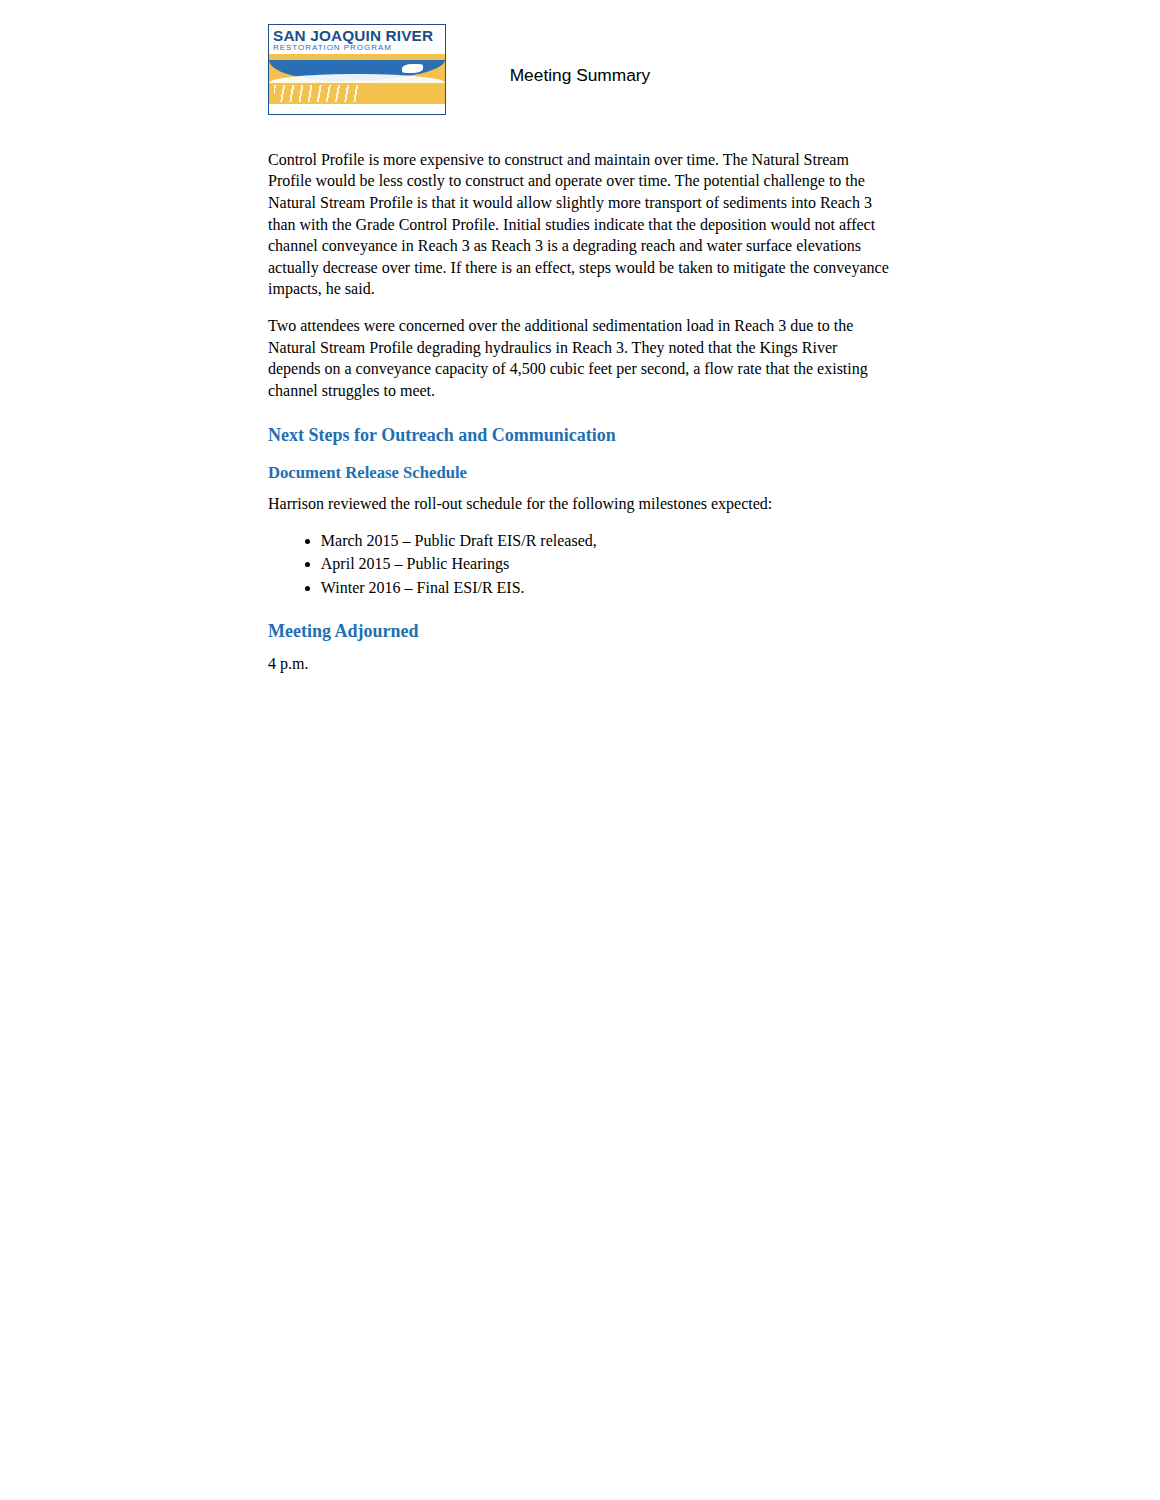SAN JOAQUIN RIVER RESTORATION PROGRAM
Meeting Summary
Control Profile is more expensive to construct and maintain over time. The Natural Stream Profile would be less costly to construct and operate over time. The potential challenge to the Natural Stream Profile is that it would allow slightly more transport of sediments into Reach 3 than with the Grade Control Profile. Initial studies indicate that the deposition would not affect channel conveyance in Reach 3 as Reach 3 is a degrading reach and water surface elevations actually decrease over time. If there is an effect, steps would be taken to mitigate the conveyance impacts, he said.
Two attendees were concerned over the additional sedimentation load in Reach 3 due to the Natural Stream Profile degrading hydraulics in Reach 3. They noted that the Kings River depends on a conveyance capacity of 4,500 cubic feet per second, a flow rate that the existing channel struggles to meet.
Next Steps for Outreach and Communication
Document Release Schedule
Harrison reviewed the roll-out schedule for the following milestones expected:
March 2015 – Public Draft EIS/R released,
April 2015 – Public Hearings
Winter 2016 – Final ESI/R EIS.
Meeting Adjourned
4 p.m.